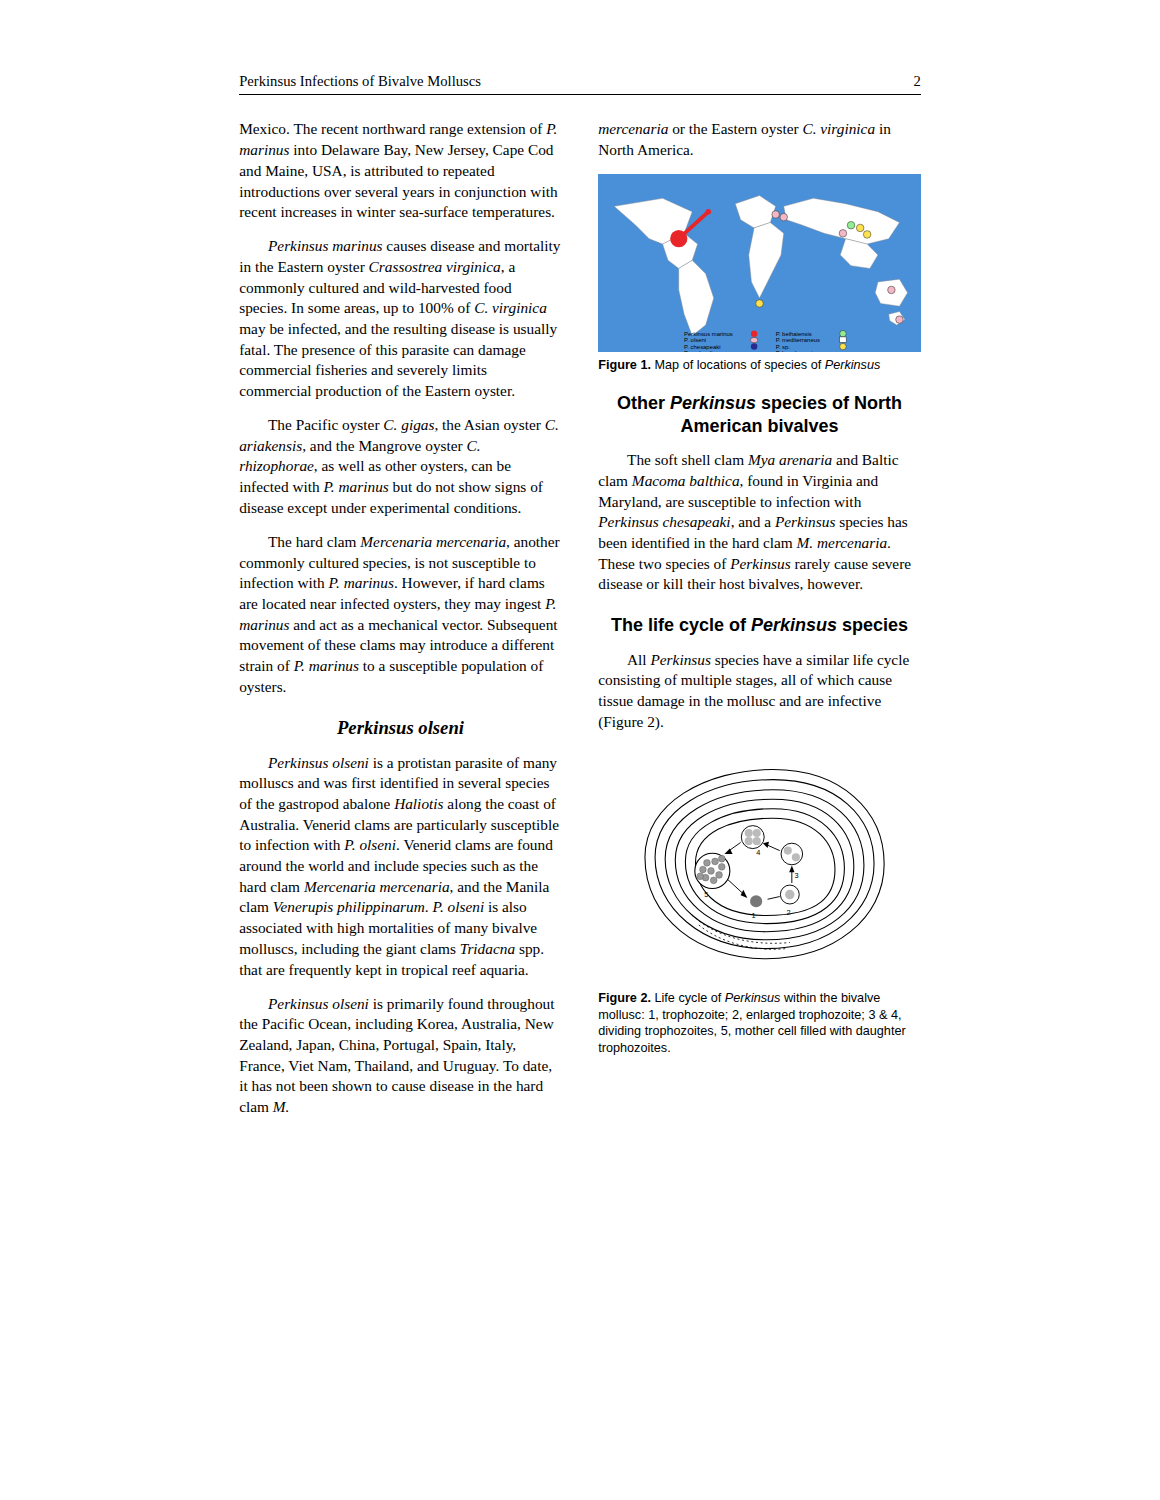Perkinsus Infections of Bivalve Molluscs 2
Mexico. The recent northward range extension of P. marinus into Delaware Bay, New Jersey, Cape Cod and Maine, USA, is attributed to repeated introductions over several years in conjunction with recent increases in winter sea-surface temperatures.
Perkinsus marinus causes disease and mortality in the Eastern oyster Crassostrea virginica, a commonly cultured and wild-harvested food species. In some areas, up to 100% of C. virginica may be infected, and the resulting disease is usually fatal. The presence of this parasite can damage commercial fisheries and severely limits commercial production of the Eastern oyster.
The Pacific oyster C. gigas, the Asian oyster C. ariakensis, and the Mangrove oyster C. rhizophorae, as well as other oysters, can be infected with P. marinus but do not show signs of disease except under experimental conditions.
The hard clam Mercenaria mercenaria, another commonly cultured species, is not susceptible to infection with P. marinus. However, if hard clams are located near infected oysters, they may ingest P. marinus and act as a mechanical vector. Subsequent movement of these clams may introduce a different strain of P. marinus to a susceptible population of oysters.
Perkinsus olseni
Perkinsus olseni is a protistan parasite of many molluscs and was first identified in several species of the gastropod abalone Haliotis along the coast of Australia. Venerid clams are particularly susceptible to infection with P. olseni. Venerid clams are found around the world and include species such as the hard clam Mercenaria mercenaria, and the Manila clam Venerupis philippinarum. P. olseni is also associated with high mortalities of many bivalve molluscs, including the giant clams Tridacna spp. that are frequently kept in tropical reef aquaria.
Perkinsus olseni is primarily found throughout the Pacific Ocean, including Korea, Australia, New Zealand, Japan, China, Portugal, Spain, Italy, France, Viet Nam, Thailand, and Uruguay. To date, it has not been shown to cause disease in the hard clam M.
mercenaria or the Eastern oyster C. virginica in North America.
Figure 1. Map of locations of species of Perkinsus
Other Perkinsus species of North American bivalves
The soft shell clam Mya arenaria and Baltic clam Macoma balthica, found in Virginia and Maryland, are susceptible to infection with Perkinsus chesapeaki, and a Perkinsus species has been identified in the hard clam M. mercenaria. These two species of Perkinsus rarely cause severe disease or kill their host bivalves, however.
The life cycle of Perkinsus species
All Perkinsus species have a similar life cycle consisting of multiple stages, all of which cause tissue damage in the mollusc and are infective (Figure 2).
Figure 2. Life cycle of Perkinsus within the bivalve mollusc: 1, trophozoite; 2, enlarged trophozoite; 3 & 4, dividing trophozoites, 5, mother cell filled with daughter trophozoites.